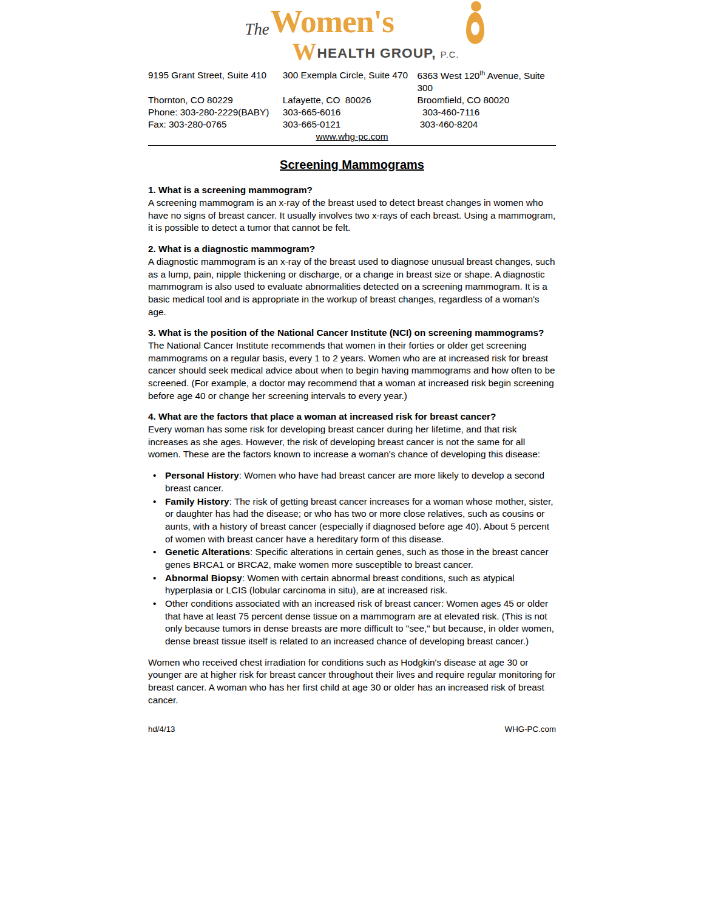The Women's WHEALTH GROUP, P.C.
| 9195 Grant Street, Suite 410 | 300 Exempla Circle, Suite 470 | 6363 West 120 th Avenue, Suite 300 |
| Thornton, CO 80229 | Lafayette, CO 80026 | Broomfield, CO 80020 |
| Phone: 303-280-2229(BABY) | 303-665-6016 | 303-460-7116 |
| Fax: 303-280-0765 | 303-665-0121 | 303-460-8204 |
www.whg-pc.com
Screening Mammograms
1. What is a screening mammogram?
A screening mammogram is an x-ray of the breast used to detect breast changes in women who have no signs of breast cancer. It usually involves two x-rays of each breast. Using a mammogram, it is possible to detect a tumor that cannot be felt.
2. What is a diagnostic mammogram?
A diagnostic mammogram is an x-ray of the breast used to diagnose unusual breast changes, such as a lump, pain, nipple thickening or discharge, or a change in breast size or shape. A diagnostic mammogram is also used to evaluate abnormalities detected on a screening mammogram. It is a basic medical tool and is appropriate in the workup of breast changes, regardless of a woman's age.
3. What is the position of the National Cancer Institute (NCI) on screening mammograms?
The National Cancer Institute recommends that women in their forties or older get screening mammograms on a regular basis, every 1 to 2 years. Women who are at increased risk for breast cancer should seek medical advice about when to begin having mammograms and how often to be screened. (For example, a doctor may recommend that a woman at increased risk begin screening before age 40 or change her screening intervals to every year.)
4. What are the factors that place a woman at increased risk for breast cancer?
Every woman has some risk for developing breast cancer during her lifetime, and that risk increases as she ages. However, the risk of developing breast cancer is not the same for all women. These are the factors known to increase a woman's chance of developing this disease:
Personal History: Women who have had breast cancer are more likely to develop a second breast cancer.
Family History: The risk of getting breast cancer increases for a woman whose mother, sister, or daughter has had the disease; or who has two or more close relatives, such as cousins or aunts, with a history of breast cancer (especially if diagnosed before age 40). About 5 percent of women with breast cancer have a hereditary form of this disease.
Genetic Alterations: Specific alterations in certain genes, such as those in the breast cancer genes BRCA1 or BRCA2, make women more susceptible to breast cancer.
Abnormal Biopsy: Women with certain abnormal breast conditions, such as atypical hyperplasia or LCIS (lobular carcinoma in situ), are at increased risk.
Other conditions associated with an increased risk of breast cancer: Women ages 45 or older that have at least 75 percent dense tissue on a mammogram are at elevated risk. (This is not only because tumors in dense breasts are more difficult to "see," but because, in older women, dense breast tissue itself is related to an increased chance of developing breast cancer.)
Women who received chest irradiation for conditions such as Hodgkin's disease at age 30 or younger are at higher risk for breast cancer throughout their lives and require regular monitoring for breast cancer. A woman who has her first child at age 30 or older has an increased risk of breast cancer.
hd/4/13 WHG-PC.com